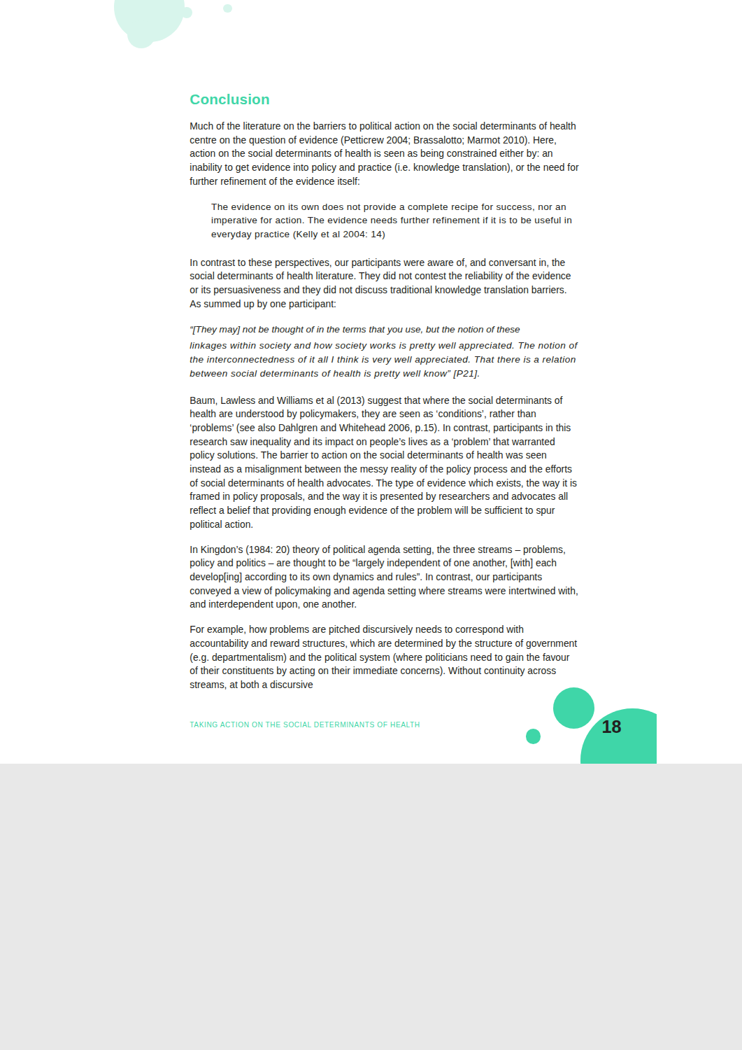Conclusion
Much of the literature on the barriers to political action on the social determinants of health centre on the question of evidence (Petticrew 2004; Brassalotto; Marmot 2010). Here, action on the social determinants of health is seen as being constrained either by: an inability to get evidence into policy and practice (i.e. knowledge translation), or the need for further refinement of the evidence itself:
The evidence on its own does not provide a complete recipe for success, nor an imperative for action. The evidence needs further refinement if it is to be useful in everyday practice (Kelly et al 2004: 14)
In contrast to these perspectives, our participants were aware of, and conversant in, the social determinants of health literature. They did not contest the reliability of the evidence or its persuasiveness and they did not discuss traditional knowledge translation barriers. As summed up by one participant:
“[They may] not be thought of in the terms that you use, but the notion of these
linkages within society and how society works is pretty well appreciated. The notion of the interconnectedness of it all I think is very well appreciated. That there is a relation between social determinants of health is pretty well know” [P21].
Baum, Lawless and Williams et al (2013) suggest that where the social determinants of health are understood by policymakers, they are seen as ‘conditions’, rather than ‘problems’ (see also Dahlgren and Whitehead 2006, p.15). In contrast, participants in this research saw inequality and its impact on people’s lives as a ‘problem’ that warranted policy solutions. The barrier to action on the social determinants of health was seen instead as a misalignment between the messy reality of the policy process and the efforts of social determinants of health advocates. The type of evidence which exists, the way it is framed in policy proposals, and the way it is presented by researchers and advocates all reflect a belief that providing enough evidence of the problem will be sufficient to spur political action.
In Kingdon’s (1984: 20) theory of political agenda setting, the three streams – problems, policy and politics – are thought to be “largely independent of one another, [with] each develop[ing] according to its own dynamics and rules”. In contrast, our participants conveyed a view of policymaking and agenda setting where streams were intertwined with, and interdependent upon, one another.
For example, how problems are pitched discursively needs to correspond with accountability and reward structures, which are determined by the structure of government (e.g. departmentalism) and the political system (where politicians need to gain the favour of their constituents by acting on their immediate concerns). Without continuity across streams, at both a discursive
Taking action on the social determinants of health
18